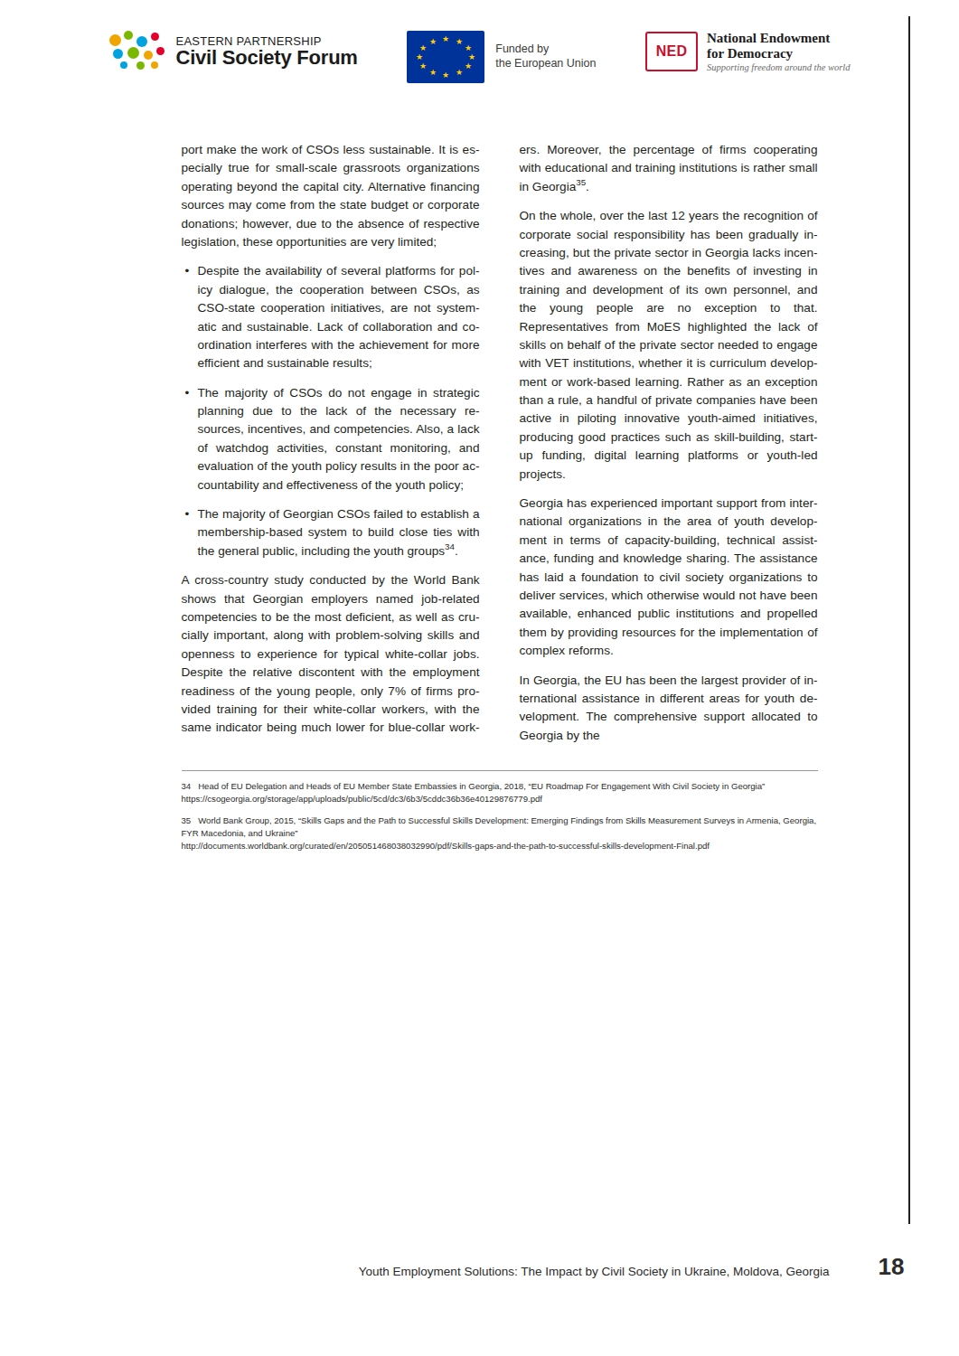EASTERN PARTNERSHIP
Civil Society Forum
★ ★ ★ ★ ★ ★ ★ ★ ★ ★ ★ ★
Funded by
the European Union
NED
National Endowment
for Democracy
Supporting freedom around the world
port make the work of CSOs less sustainable. It is especially true for small-scale grassroots organizations operating beyond the capital city. Alternative financing sources may come from the state budget or corporate donations; however, due to the absence of respective legislation, these opportunities are very limited;
Despite the availability of several platforms for policy dialogue, the cooperation between CSOs, as CSO-state cooperation initiatives, are not systematic and sustainable. Lack of collaboration and coordination interferes with the achievement for more efficient and sustainable results;
The majority of CSOs do not engage in strategic planning due to the lack of the necessary resources, incentives, and competencies. Also, a lack of watchdog activities, constant monitoring, and evaluation of the youth policy results in the poor accountability and effectiveness of the youth policy;
The majority of Georgian CSOs failed to establish a membership-based system to build close ties with the general public, including the youth groups34.
A cross-country study conducted by the World Bank shows that Georgian employers named job-related competencies to be the most deficient, as well as crucially important, along with problem-solving skills and openness to experience for typical white-collar jobs. Despite the relative discontent with the employment readiness of the young people, only 7% of firms provided training for their white-collar workers, with the same indicator being much lower for blue-collar workers. Moreover, the percentage of firms cooperating with educational and training institutions is rather small in Georgia35.
On the whole, over the last 12 years the recognition of corporate social responsibility has been gradually increasing, but the private sector in Georgia lacks incentives and awareness on the benefits of investing in training and development of its own personnel, and the young people are no exception to that. Representatives from MoES highlighted the lack of skills on behalf of the private sector needed to engage with VET institutions, whether it is curriculum development or work-based learning. Rather as an exception than a rule, a handful of private companies have been active in piloting innovative youth-aimed initiatives, producing good practices such as skill-building, start-up funding, digital learning platforms or youth-led projects.
Georgia has experienced important support from international organizations in the area of youth development in terms of capacity-building, technical assistance, funding and knowledge sharing. The assistance has laid a foundation to civil society organizations to deliver services, which otherwise would not have been available, enhanced public institutions and propelled them by providing resources for the implementation of complex reforms.
In Georgia, the EU has been the largest provider of international assistance in different areas for youth development. The comprehensive support allocated to Georgia by the
34 Head of EU Delegation and Heads of EU Member State Embassies in Georgia, 2018, “EU Roadmap For Engagement With Civil Society in Georgia”
https://csogeorgia.org/storage/app/uploads/public/5cd/dc3/6b3/5cddc36b36e40129876779.pdf
35 World Bank Group, 2015, “Skills Gaps and the Path to Successful Skills Development: Emerging Findings from Skills Measurement Surveys in Armenia, Georgia, FYR Macedonia, and Ukraine”
http://documents.worldbank.org/curated/en/205051468038032990/pdf/Skills-gaps-and-the-path-to-successful-skills-development-Final.pdf
Youth Employment Solutions: The Impact by Civil Society in Ukraine, Moldova, Georgia
18